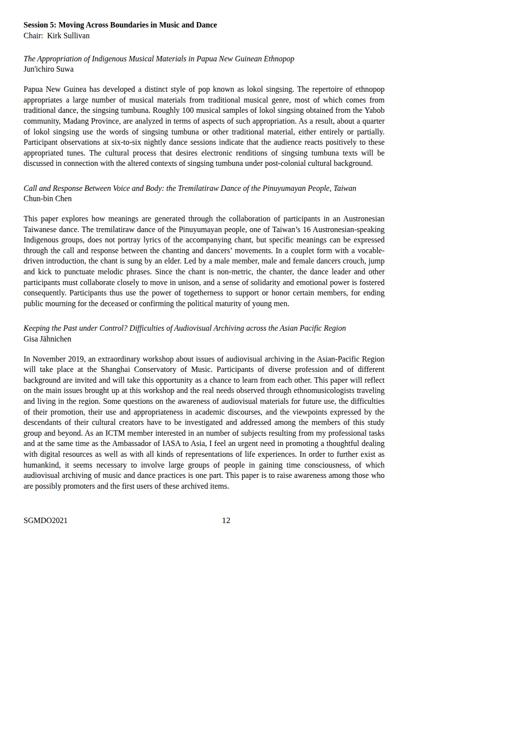Session 5: Moving Across Boundaries in Music and Dance
Chair: Kirk Sullivan
The Appropriation of Indigenous Musical Materials in Papua New Guinean Ethnopop
Jun'ichiro Suwa
Papua New Guinea has developed a distinct style of pop known as lokol singsing. The repertoire of ethnopop appropriates a large number of musical materials from traditional musical genre, most of which comes from traditional dance, the singsing tumbuna. Roughly 100 musical samples of lokol singsing obtained from the Yabob community, Madang Province, are analyzed in terms of aspects of such appropriation. As a result, about a quarter of lokol singsing use the words of singsing tumbuna or other traditional material, either entirely or partially. Participant observations at six-to-six nightly dance sessions indicate that the audience reacts positively to these appropriated tunes. The cultural process that desires electronic renditions of singsing tumbuna texts will be discussed in connection with the altered contexts of singsing tumbuna under post-colonial cultural background.
Call and Response Between Voice and Body: the Tremilatiraw Dance of the Pinuyumayan People, Taiwan
Chun-bin Chen
This paper explores how meanings are generated through the collaboration of participants in an Austronesian Taiwanese dance. The tremilatiraw dance of the Pinuyumayan people, one of Taiwan’s 16 Austronesian-speaking Indigenous groups, does not portray lyrics of the accompanying chant, but specific meanings can be expressed through the call and response between the chanting and dancers’ movements. In a couplet form with a vocable-driven introduction, the chant is sung by an elder. Led by a male member, male and female dancers crouch, jump and kick to punctuate melodic phrases. Since the chant is non-metric, the chanter, the dance leader and other participants must collaborate closely to move in unison, and a sense of solidarity and emotional power is fostered consequently. Participants thus use the power of togetherness to support or honor certain members, for ending public mourning for the deceased or confirming the political maturity of young men.
Keeping the Past under Control? Difficulties of Audiovisual Archiving across the Asian Pacific Region
Gisa Jähnichen
In November 2019, an extraordinary workshop about issues of audiovisual archiving in the Asian-Pacific Region will take place at the Shanghai Conservatory of Music. Participants of diverse profession and of different background are invited and will take this opportunity as a chance to learn from each other. This paper will reflect on the main issues brought up at this workshop and the real needs observed through ethnomusicologists traveling and living in the region. Some questions on the awareness of audiovisual materials for future use, the difficulties of their promotion, their use and appropriateness in academic discourses, and the viewpoints expressed by the descendants of their cultural creators have to be investigated and addressed among the members of this study group and beyond. As an ICTM member interested in an number of subjects resulting from my professional tasks and at the same time as the Ambassador of IASA to Asia, I feel an urgent need in promoting a thoughtful dealing with digital resources as well as with all kinds of representations of life experiences. In order to further exist as humankind, it seems necessary to involve large groups of people in gaining time consciousness, of which audiovisual archiving of music and dance practices is one part. This paper is to raise awareness among those who are possibly promoters and the first users of these archived items.
SGMDO2021
12